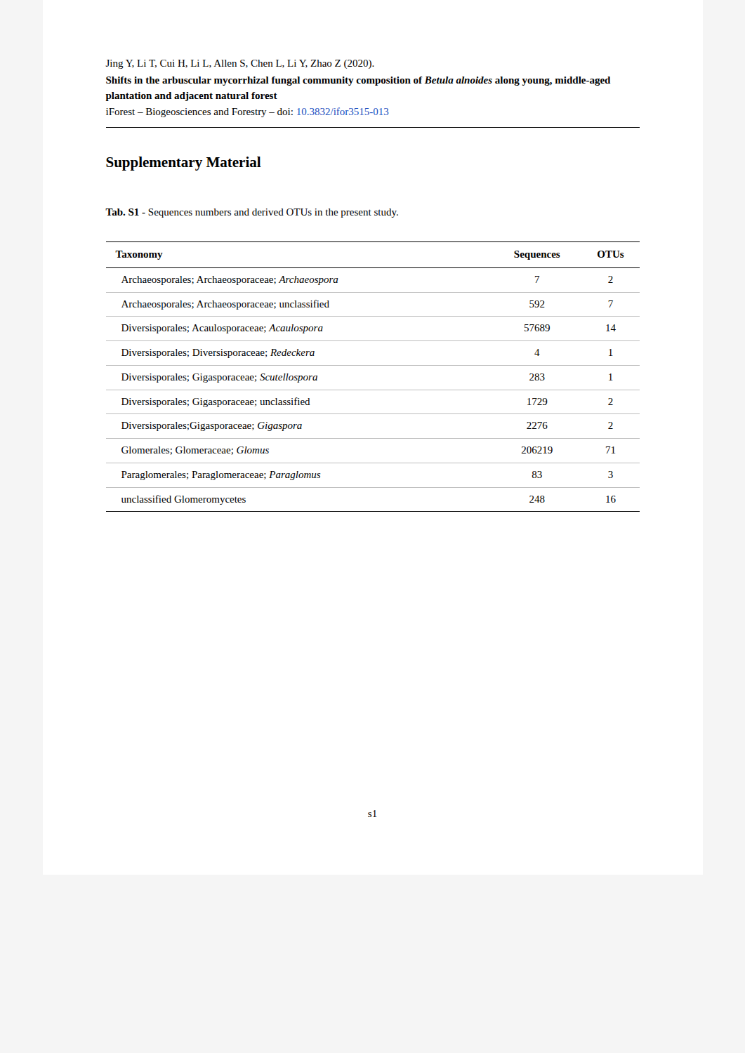Jing Y, Li T, Cui H, Li L, Allen S, Chen L, Li Y, Zhao Z (2020).
Shifts in the arbuscular mycorrhizal fungal community composition of Betula alnoides along young, middle-aged plantation and adjacent natural forest
iForest – Biogeosciences and Forestry – doi: 10.3832/ifor3515-013
Supplementary Material
Tab. S1 - Sequences numbers and derived OTUs in the present study.
Sequences numbers and derived OTUs
| Taxonomy | Sequences | OTUs |
| --- | --- | --- |
| Archaeosporales; Archaeosporaceae; Archaeospora | 7 | 2 |
| Archaeosporales; Archaeosporaceae; unclassified | 592 | 7 |
| Diversisporales; Acaulosporaceae; Acaulospora | 57689 | 14 |
| Diversisporales; Diversisporaceae; Redeckera | 4 | 1 |
| Diversisporales; Gigasporaceae; Scutellospora | 283 | 1 |
| Diversisporales; Gigasporaceae; unclassified | 1729 | 2 |
| Diversisporales;Gigasporaceae; Gigaspora | 2276 | 2 |
| Glomerales; Glomeraceae; Glomus | 206219 | 71 |
| Paraglomerales; Paraglomeraceae; Paraglomus | 83 | 3 |
| unclassified Glomeromycetes | 248 | 16 |
s1